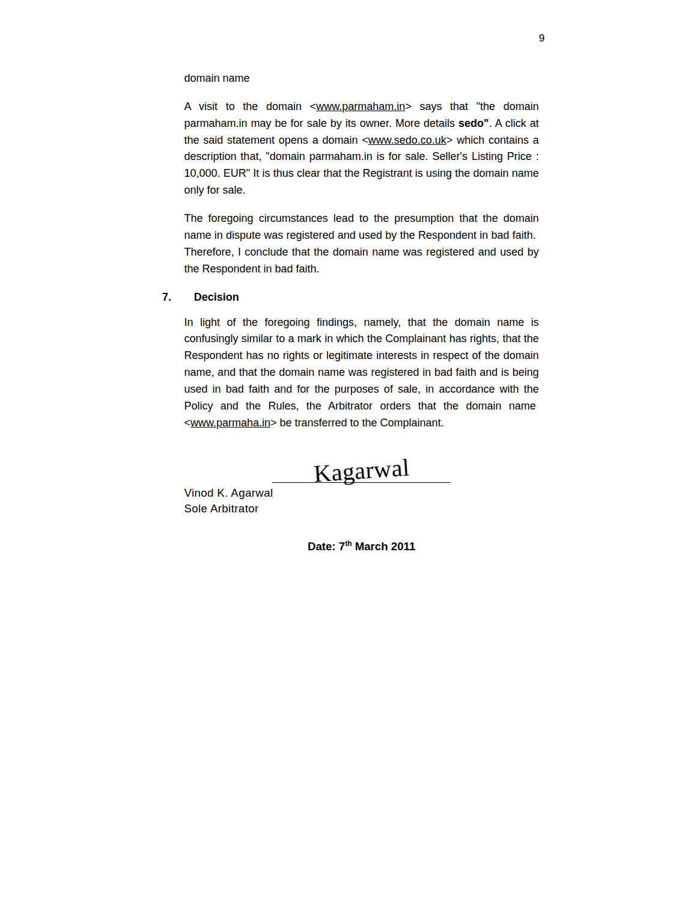9
domain name
A visit to the domain <www.parmaham.in> says that "the domain parmaham.in may be for sale by its owner. More details sedo". A click at the said statement opens a domain <www.sedo.co.uk> which contains a description that, "domain parmaham.in is for sale. Seller's Listing Price : 10,000. EUR" It is thus clear that the Registrant is using the domain name only for sale.
The foregoing circumstances lead to the presumption that the domain name in dispute was registered and used by the Respondent in bad faith. Therefore, I conclude that the domain name was registered and used by the Respondent in bad faith.
7. Decision
In light of the foregoing findings, namely, that the domain name is confusingly similar to a mark in which the Complainant has rights, that the Respondent has no rights or legitimate interests in respect of the domain name, and that the domain name was registered in bad faith and is being used in bad faith and for the purposes of sale, in accordance with the Policy and the Rules, the Arbitrator orders that the domain name <www.parmaha.in> be transferred to the Complainant.
Kagarwal
Vinod K. Agarwal
Sole Arbitrator
Date: 7th March 2011